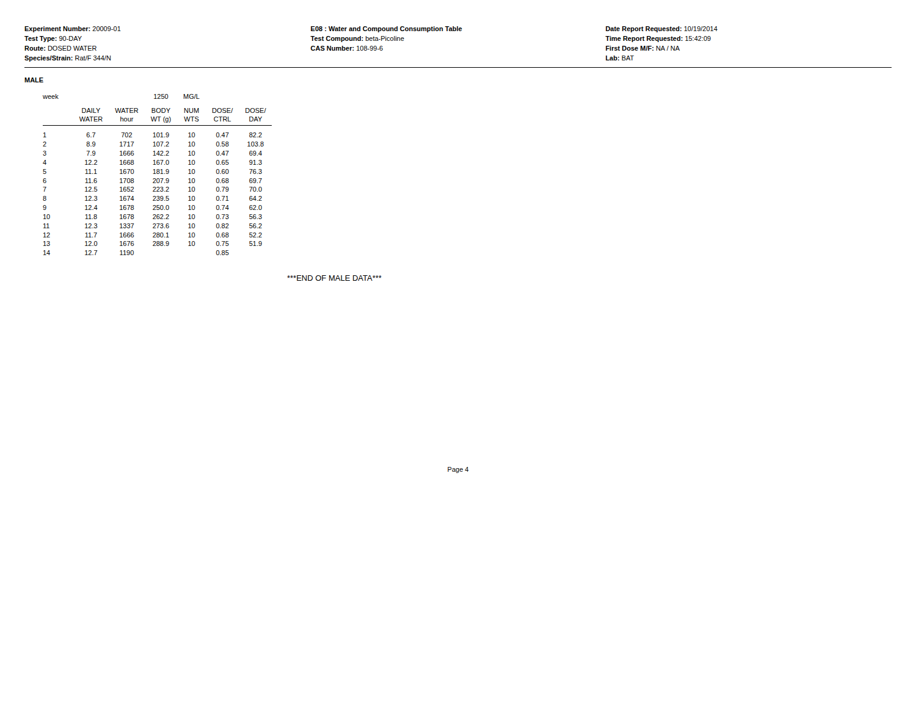| Experiment Number: 20009-01 | E08 : Water and Compound Consumption Table | Date Report Requested: 10/19/2014 |
| Test Type: 90-DAY | Test Compound: beta-Picoline | Time Report Requested: 15:42:09 |
| Route: DOSED WATER | CAS Number: 108-99-6 | First Dose M/F: NA / NA |
| Species/Strain: Rat/F 344/N | | Lab: BAT |
MALE
| week | | 1250 | MG/L | |
| --- | --- | --- | --- | --- |
| | DAILY WATER | WATER hour | BODY WT (g) | NUM WTS | DOSE/ CTRL | DOSE/ DAY |
| 1 | 6.7 | 702 | 101.9 | 10 | 0.47 | 82.2 |
| 2 | 8.9 | 1717 | 107.2 | 10 | 0.58 | 103.8 |
| 3 | 7.9 | 1666 | 142.2 | 10 | 0.47 | 69.4 |
| 4 | 12.2 | 1668 | 167.0 | 10 | 0.65 | 91.3 |
| 5 | 11.1 | 1670 | 181.9 | 10 | 0.60 | 76.3 |
| 6 | 11.6 | 1708 | 207.9 | 10 | 0.68 | 69.7 |
| 7 | 12.5 | 1652 | 223.2 | 10 | 0.79 | 70.0 |
| 8 | 12.3 | 1674 | 239.5 | 10 | 0.71 | 64.2 |
| 9 | 12.4 | 1678 | 250.0 | 10 | 0.74 | 62.0 |
| 10 | 11.8 | 1678 | 262.2 | 10 | 0.73 | 56.3 |
| 11 | 12.3 | 1337 | 273.6 | 10 | 0.82 | 56.2 |
| 12 | 11.7 | 1666 | 280.1 | 10 | 0.68 | 52.2 |
| 13 | 12.0 | 1676 | 288.9 | 10 | 0.75 | 51.9 |
| 14 | 12.7 | 1190 | | | 0.85 | |
***END OF MALE DATA***
Page 4